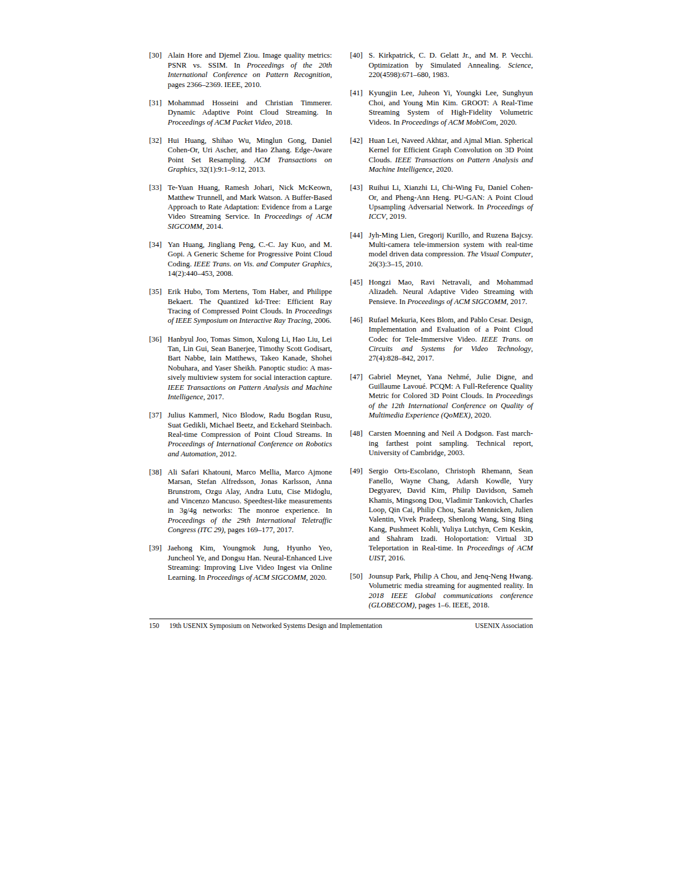[30]
Alain Hore and Djemel Ziou. Image quality metrics: PSNR vs. SSIM. In Proceedings of the 20th International Conference on Pattern Recognition, pages 2366–2369. IEEE, 2010.
[31]
Mohammad Hosseini and Christian Timmerer. Dynamic Adaptive Point Cloud Streaming. In Proceedings of ACM Packet Video, 2018.
[32]
Hui Huang, Shihao Wu, Minglun Gong, Daniel Cohen-Or, Uri Ascher, and Hao Zhang. Edge-Aware Point Set Resampling. ACM Transactions on Graphics, 32(1):9:1–9:12, 2013.
[33]
Te-Yuan Huang, Ramesh Johari, Nick McKeown, Matthew Trunnell, and Mark Watson. A Buffer-Based Approach to Rate Adaptation: Evidence from a Large Video Streaming Service. In Proceedings of ACM SIGCOMM, 2014.
[34]
Yan Huang, Jingliang Peng, C.-C. Jay Kuo, and M. Gopi. A Generic Scheme for Progressive Point Cloud Coding. IEEE Trans. on Vis. and Computer Graphics, 14(2):440–453, 2008.
[35]
Erik Hubo, Tom Mertens, Tom Haber, and Philippe Bekaert. The Quantized kd-Tree: Efficient Ray Tracing of Compressed Point Clouds. In Proceedings of IEEE Symposium on Interactive Ray Tracing, 2006.
[36]
Hanbyul Joo, Tomas Simon, Xulong Li, Hao Liu, Lei Tan, Lin Gui, Sean Banerjee, Timothy Scott Godisart, Bart Nabbe, Iain Matthews, Takeo Kanade, Shohei Nobuhara, and Yaser Sheikh. Panoptic studio: A massively multiview system for social interaction capture. IEEE Transactions on Pattern Analysis and Machine Intelligence, 2017.
[37]
Julius Kammerl, Nico Blodow, Radu Bogdan Rusu, Suat Gedikli, Michael Beetz, and Eckehard Steinbach. Real-time Compression of Point Cloud Streams. In Proceedings of International Conference on Robotics and Automation, 2012.
[38]
Ali Safari Khatouni, Marco Mellia, Marco Ajmone Marsan, Stefan Alfredsson, Jonas Karlsson, Anna Brunstrom, Ozgu Alay, Andra Lutu, Cise Midoglu, and Vincenzo Mancuso. Speedtest-like measurements in 3g/4g networks: The monroe experience. In Proceedings of the 29th International Teletraffic Congress (ITC 29), pages 169–177, 2017.
[39]
Jaehong Kim, Youngmok Jung, Hyunho Yeo, Juncheol Ye, and Dongsu Han. Neural-Enhanced Live Streaming: Improving Live Video Ingest via Online Learning. In Proceedings of ACM SIGCOMM, 2020.
[40]
S. Kirkpatrick, C. D. Gelatt Jr., and M. P. Vecchi. Optimization by Simulated Annealing. Science, 220(4598):671–680, 1983.
[41]
Kyungjin Lee, Juheon Yi, Youngki Lee, Sunghyun Choi, and Young Min Kim. GROOT: A Real-Time Streaming System of High-Fidelity Volumetric Videos. In Proceedings of ACM MobiCom, 2020.
[42]
Huan Lei, Naveed Akhtar, and Ajmal Mian. Spherical Kernel for Efficient Graph Convolution on 3D Point Clouds. IEEE Transactions on Pattern Analysis and Machine Intelligence, 2020.
[43]
Ruihui Li, Xianzhi Li, Chi-Wing Fu, Daniel Cohen-Or, and Pheng-Ann Heng. PU-GAN: A Point Cloud Upsampling Adversarial Network. In Proceedings of ICCV, 2019.
[44]
Jyh-Ming Lien, Gregorij Kurillo, and Ruzena Bajcsy. Multi-camera tele-immersion system with real-time model driven data compression. The Visual Computer, 26(3):3–15, 2010.
[45]
Hongzi Mao, Ravi Netravali, and Mohammad Alizadeh. Neural Adaptive Video Streaming with Pensieve. In Proceedings of ACM SIGCOMM, 2017.
[46]
Rufael Mekuria, Kees Blom, and Pablo Cesar. Design, Implementation and Evaluation of a Point Cloud Codec for Tele-Immersive Video. IEEE Trans. on Circuits and Systems for Video Technology, 27(4):828–842, 2017.
[47]
Gabriel Meynet, Yana Nehmé, Julie Digne, and Guillaume Lavoué. PCQM: A Full-Reference Quality Metric for Colored 3D Point Clouds. In Proceedings of the 12th International Conference on Quality of Multimedia Experience (QoMEX), 2020.
[48]
Carsten Moenning and Neil A Dodgson. Fast marching farthest point sampling. Technical report, University of Cambridge, 2003.
[49]
Sergio Orts-Escolano, Christoph Rhemann, Sean Fanello, Wayne Chang, Adarsh Kowdle, Yury Degtyarev, David Kim, Philip Davidson, Sameh Khamis, Mingsong Dou, Vladimir Tankovich, Charles Loop, Qin Cai, Philip Chou, Sarah Mennicken, Julien Valentin, Vivek Pradeep, Shenlong Wang, Sing Bing Kang, Pushmeet Kohli, Yuliya Lutchyn, Cem Keskin, and Shahram Izadi. Holoportation: Virtual 3D Teleportation in Real-time. In Proceedings of ACM UIST, 2016.
[50]
Jounsup Park, Philip A Chou, and Jenq-Neng Hwang. Volumetric media streaming for augmented reality. In 2018 IEEE Global communications conference (GLOBECOM), pages 1–6. IEEE, 2018.
15019th USENIX Symposium on Networked Systems Design and Implementation
USENIX Association